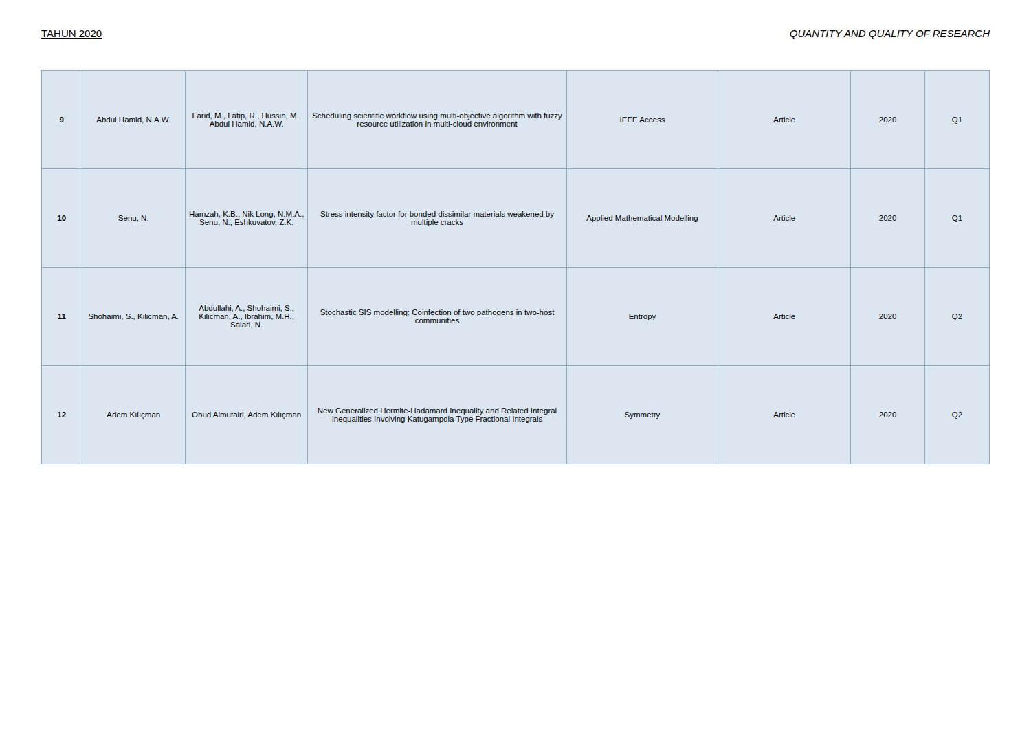TAHUN 2020
QUANTITY AND QUALITY OF RESEARCH
| 9 | Abdul Hamid, N.A.W. | Farid, M., Latip, R., Hussin, M., Abdul Hamid, N.A.W. | Scheduling scientific workflow using multi-objective algorithm with fuzzy resource utilization in multi-cloud environment | IEEE Access | Article | 2020 | Q1 |
| 10 | Senu, N. | Hamzah, K.B., Nik Long, N.M.A., Senu, N., Eshkuvatov, Z.K. | Stress intensity factor for bonded dissimilar materials weakened by multiple cracks | Applied Mathematical Modelling | Article | 2020 | Q1 |
| 11 | Shohaimi, S., Kilicman, A. | Abdullahi, A., Shohaimi, S., Kilicman, A., Ibrahim, M.H., Salari, N. | Stochastic SIS modelling: Coinfection of two pathogens in two-host communities | Entropy | Article | 2020 | Q2 |
| 12 | Adem Kılıçman | Ohud Almutairi, Adem Kılıçman | New Generalized Hermite-Hadamard Inequality and Related Integral Inequalities Involving Katugampola Type Fractional Integrals | Symmetry | Article | 2020 | Q2 |